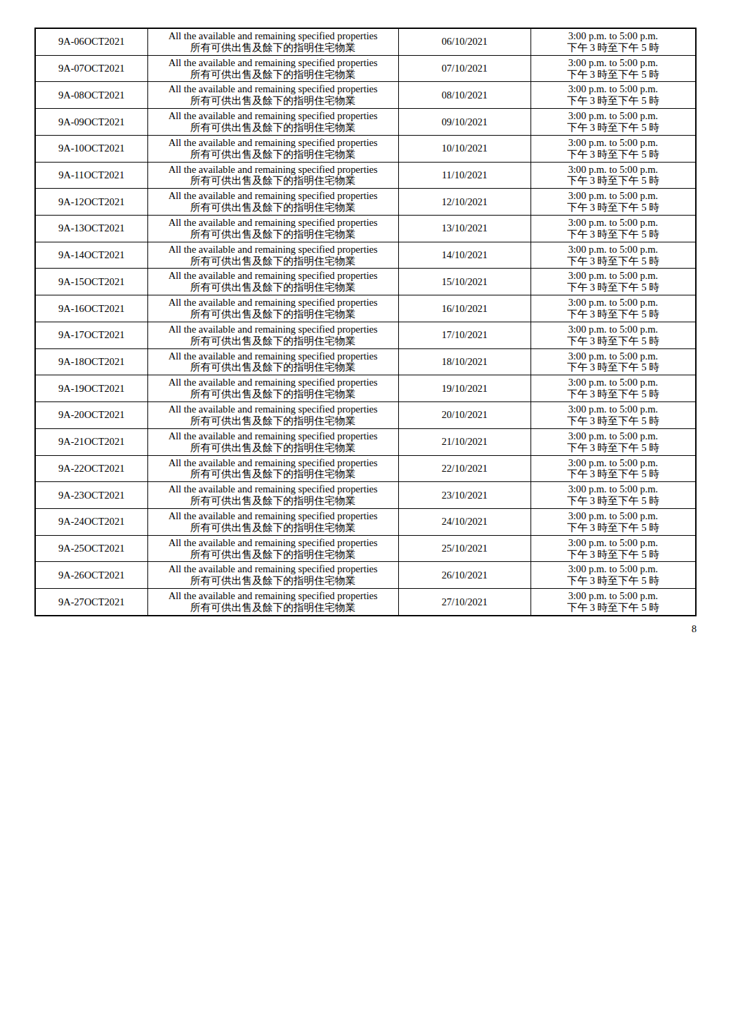| 9A-06OCT2021 | All the available and remaining specified properties 所有可供出售及餘下的指明住宅物業 | 06/10/2021 | 3:00 p.m. to 5:00 p.m. 下午 3 時至下午 5 時 |
| 9A-07OCT2021 | All the available and remaining specified properties 所有可供出售及餘下的指明住宅物業 | 07/10/2021 | 3:00 p.m. to 5:00 p.m. 下午 3 時至下午 5 時 |
| 9A-08OCT2021 | All the available and remaining specified properties 所有可供出售及餘下的指明住宅物業 | 08/10/2021 | 3:00 p.m. to 5:00 p.m. 下午 3 時至下午 5 時 |
| 9A-09OCT2021 | All the available and remaining specified properties 所有可供出售及餘下的指明住宅物業 | 09/10/2021 | 3:00 p.m. to 5:00 p.m. 下午 3 時至下午 5 時 |
| 9A-10OCT2021 | All the available and remaining specified properties 所有可供出售及餘下的指明住宅物業 | 10/10/2021 | 3:00 p.m. to 5:00 p.m. 下午 3 時至下午 5 時 |
| 9A-11OCT2021 | All the available and remaining specified properties 所有可供出售及餘下的指明住宅物業 | 11/10/2021 | 3:00 p.m. to 5:00 p.m. 下午 3 時至下午 5 時 |
| 9A-12OCT2021 | All the available and remaining specified properties 所有可供出售及餘下的指明住宅物業 | 12/10/2021 | 3:00 p.m. to 5:00 p.m. 下午 3 時至下午 5 時 |
| 9A-13OCT2021 | All the available and remaining specified properties 所有可供出售及餘下的指明住宅物業 | 13/10/2021 | 3:00 p.m. to 5:00 p.m. 下午 3 時至下午 5 時 |
| 9A-14OCT2021 | All the available and remaining specified properties 所有可供出售及餘下的指明住宅物業 | 14/10/2021 | 3:00 p.m. to 5:00 p.m. 下午 3 時至下午 5 時 |
| 9A-15OCT2021 | All the available and remaining specified properties 所有可供出售及餘下的指明住宅物業 | 15/10/2021 | 3:00 p.m. to 5:00 p.m. 下午 3 時至下午 5 時 |
| 9A-16OCT2021 | All the available and remaining specified properties 所有可供出售及餘下的指明住宅物業 | 16/10/2021 | 3:00 p.m. to 5:00 p.m. 下午 3 時至下午 5 時 |
| 9A-17OCT2021 | All the available and remaining specified properties 所有可供出售及餘下的指明住宅物業 | 17/10/2021 | 3:00 p.m. to 5:00 p.m. 下午 3 時至下午 5 時 |
| 9A-18OCT2021 | All the available and remaining specified properties 所有可供出售及餘下的指明住宅物業 | 18/10/2021 | 3:00 p.m. to 5:00 p.m. 下午 3 時至下午 5 時 |
| 9A-19OCT2021 | All the available and remaining specified properties 所有可供出售及餘下的指明住宅物業 | 19/10/2021 | 3:00 p.m. to 5:00 p.m. 下午 3 時至下午 5 時 |
| 9A-20OCT2021 | All the available and remaining specified properties 所有可供出售及餘下的指明住宅物業 | 20/10/2021 | 3:00 p.m. to 5:00 p.m. 下午 3 時至下午 5 時 |
| 9A-21OCT2021 | All the available and remaining specified properties 所有可供出售及餘下的指明住宅物業 | 21/10/2021 | 3:00 p.m. to 5:00 p.m. 下午 3 時至下午 5 時 |
| 9A-22OCT2021 | All the available and remaining specified properties 所有可供出售及餘下的指明住宅物業 | 22/10/2021 | 3:00 p.m. to 5:00 p.m. 下午 3 時至下午 5 時 |
| 9A-23OCT2021 | All the available and remaining specified properties 所有可供出售及餘下的指明住宅物業 | 23/10/2021 | 3:00 p.m. to 5:00 p.m. 下午 3 時至下午 5 時 |
| 9A-24OCT2021 | All the available and remaining specified properties 所有可供出售及餘下的指明住宅物業 | 24/10/2021 | 3:00 p.m. to 5:00 p.m. 下午 3 時至下午 5 時 |
| 9A-25OCT2021 | All the available and remaining specified properties 所有可供出售及餘下的指明住宅物業 | 25/10/2021 | 3:00 p.m. to 5:00 p.m. 下午 3 時至下午 5 時 |
| 9A-26OCT2021 | All the available and remaining specified properties 所有可供出售及餘下的指明住宅物業 | 26/10/2021 | 3:00 p.m. to 5:00 p.m. 下午 3 時至下午 5 時 |
| 9A-27OCT2021 | All the available and remaining specified properties 所有可供出售及餘下的指明住宅物業 | 27/10/2021 | 3:00 p.m. to 5:00 p.m. 下午 3 時至下午 5 時 |
8